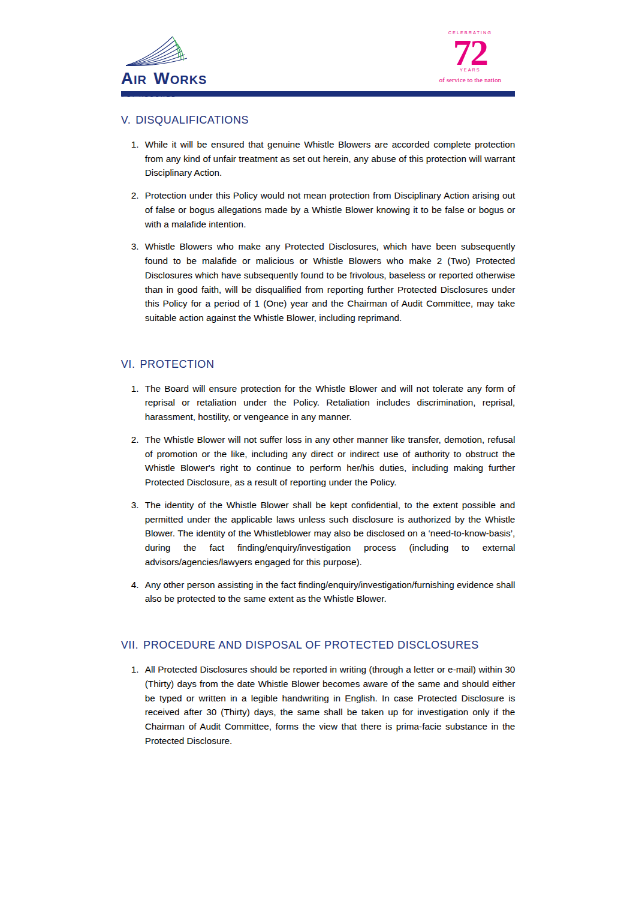AIR WORKS
FLY ASSURED
Celebrating
72
Years
of service to the nation
V. DISQUALIFICATIONS
While it will be ensured that genuine Whistle Blowers are accorded complete protection from any kind of unfair treatment as set out herein, any abuse of this protection will warrant Disciplinary Action.
Protection under this Policy would not mean protection from Disciplinary Action arising out of false or bogus allegations made by a Whistle Blower knowing it to be false or bogus or with a malafide intention.
Whistle Blowers who make any Protected Disclosures, which have been subsequently found to be malafide or malicious or Whistle Blowers who make 2 (Two) Protected Disclosures which have subsequently found to be frivolous, baseless or reported otherwise than in good faith, will be disqualified from reporting further Protected Disclosures under this Policy for a period of 1 (One) year and the Chairman of Audit Committee, may take suitable action against the Whistle Blower, including reprimand.
VI. PROTECTION
The Board will ensure protection for the Whistle Blower and will not tolerate any form of reprisal or retaliation under the Policy. Retaliation includes discrimination, reprisal, harassment, hostility, or vengeance in any manner.
The Whistle Blower will not suffer loss in any other manner like transfer, demotion, refusal of promotion or the like, including any direct or indirect use of authority to obstruct the Whistle Blower's right to continue to perform her/his duties, including making further Protected Disclosure, as a result of reporting under the Policy.
The identity of the Whistle Blower shall be kept confidential, to the extent possible and permitted under the applicable laws unless such disclosure is authorized by the Whistle Blower. The identity of the Whistleblower may also be disclosed on a ‘need-to-know-basis’, during the fact finding/enquiry/investigation process (including to external advisors/agencies/lawyers engaged for this purpose).
Any other person assisting in the fact finding/enquiry/investigation/furnishing evidence shall also be protected to the same extent as the Whistle Blower.
VII. PROCEDURE AND DISPOSAL OF PROTECTED DISCLOSURES
All Protected Disclosures should be reported in writing (through a letter or e-mail) within 30 (Thirty) days from the date Whistle Blower becomes aware of the same and should either be typed or written in a legible handwriting in English. In case Protected Disclosure is received after 30 (Thirty) days, the same shall be taken up for investigation only if the Chairman of Audit Committee, forms the view that there is prima-facie substance in the Protected Disclosure.